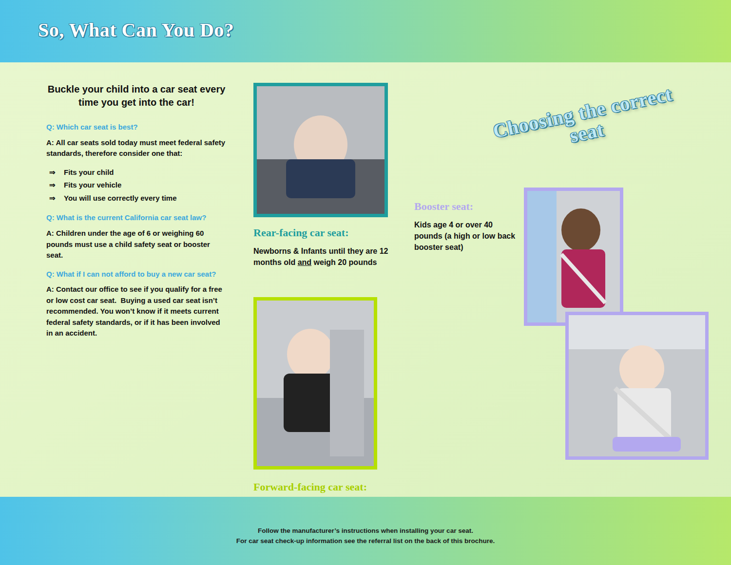So, What Can You Do?
Buckle your child into a car seat every time you get into the car!
Q: Which car seat is best?
A: All car seats sold today must meet federal safety standards, therefore consider one that:
Fits your child
Fits your vehicle
You will use correctly every time
Q: What is the current California car seat law?
A: Children under the age of 6 or weighing 60 pounds must use a child safety seat or booster seat.
Q: What if I can not afford to buy a new car seat?
A: Contact our office to see if you qualify for a free or low cost car seat. Buying a used car seat isn’t recommended. You won’t know if it meets current federal safety standards, or if it has been involved in an accident.
Rear-facing car seat:
Newborns & Infants until they are 12 months old and weigh 20 pounds
Forward-facing car seat:
Kids over 1 year old who weigh 20-40 pounds
Choosing the correct seat
Booster seat:
Kids age 4 or over 40 pounds (a high or low back booster seat)
Follow the manufacturer’s instructions when installing your car seat.
For car seat check-up information see the referral list on the back of this brochure.